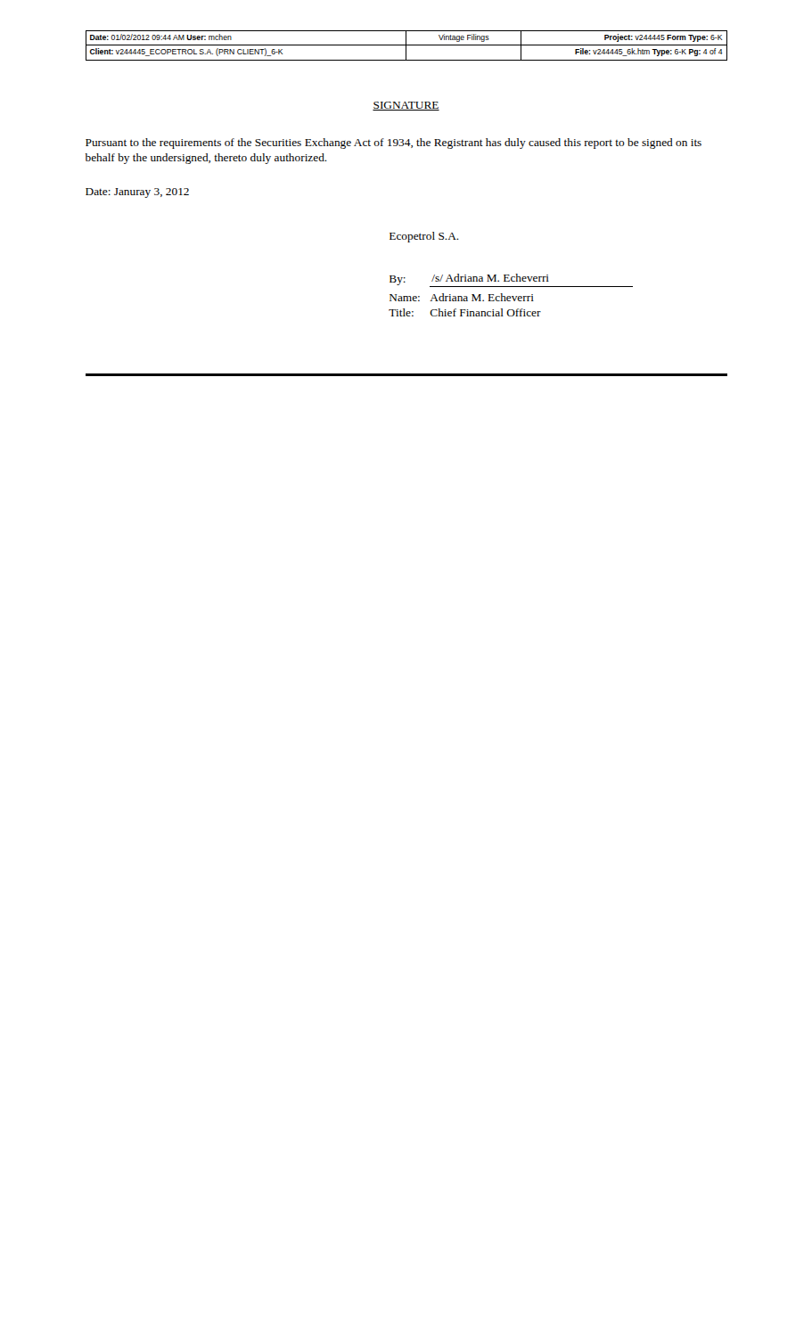| Date: 01/02/2012 09:44 AM User: mchen | Vintage Filings | Project: v244445 Form Type: 6-K |
| Client: v244445_ECOPETROL S.A. (PRN CLIENT)_6-K | | File: v244445_6k.htm Type: 6-K Pg: 4 of 4 |
SIGNATURE
Pursuant to the requirements of the Securities Exchange Act of 1934, the Registrant has duly caused this report to be signed on its behalf by the undersigned, thereto duly authorized.
Date: Januray 3, 2012
Ecopetrol S.A.
| By: | /s/ Adriana M. Echeverri |
| Name: | Adriana M. Echeverri |
| Title: | Chief Financial Officer |